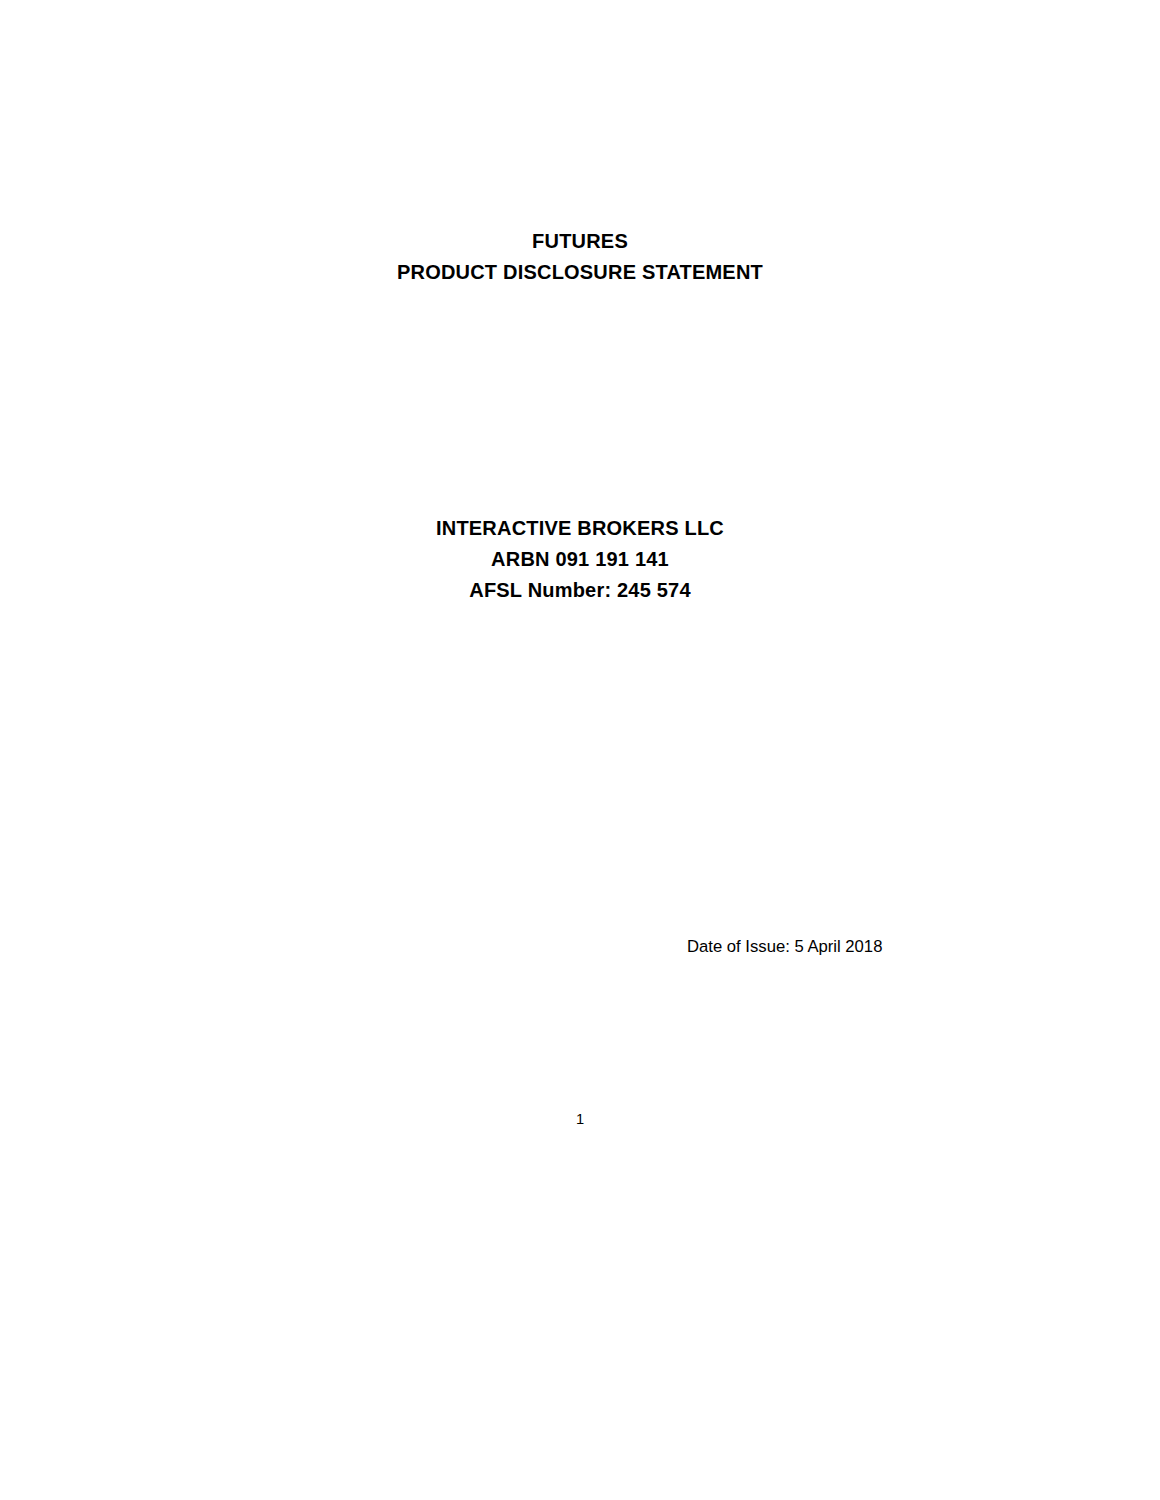FUTURES
PRODUCT DISCLOSURE STATEMENT
INTERACTIVE BROKERS LLC
ARBN 091 191 141
AFSL Number: 245 574
Date of Issue: 5 April 2018
1